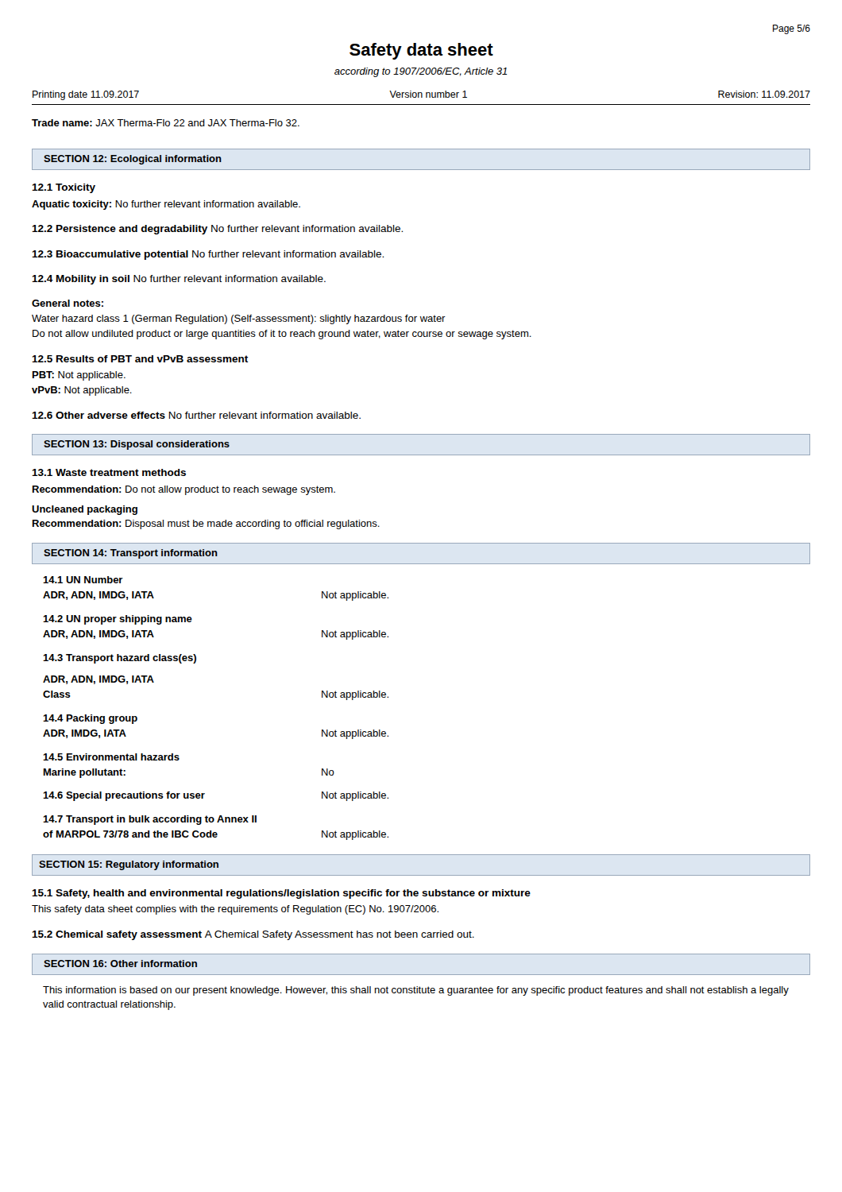Page 5/6
Safety data sheet
according to 1907/2006/EC, Article 31
Printing date 11.09.2017 Version number 1 Revision: 11.09.2017
Trade name: JAX Therma-Flo 22 and JAX Therma-Flo 32.
SECTION 12: Ecological information
12.1 Toxicity
Aquatic toxicity: No further relevant information available.
12.2 Persistence and degradability No further relevant information available.
12.3 Bioaccumulative potential No further relevant information available.
12.4 Mobility in soil No further relevant information available.
General notes:
Water hazard class 1 (German Regulation) (Self-assessment): slightly hazardous for water
Do not allow undiluted product or large quantities of it to reach ground water, water course or sewage system.
12.5 Results of PBT and vPvB assessment
PBT: Not applicable.
vPvB: Not applicable.
12.6 Other adverse effects No further relevant information available.
SECTION 13: Disposal considerations
13.1 Waste treatment methods
Recommendation: Do not allow product to reach sewage system.
Uncleaned packaging
Recommendation: Disposal must be made according to official regulations.
SECTION 14: Transport information
| 14.1 UN Number ADR, ADN, IMDG, IATA | Not applicable. |
| 14.2 UN proper shipping name ADR, ADN, IMDG, IATA | Not applicable. |
| 14.3 Transport hazard class(es) | |
| ADR, ADN, IMDG, IATA Class | Not applicable. |
| 14.4 Packing group ADR, IMDG, IATA | Not applicable. |
| 14.5 Environmental hazards Marine pollutant: | No |
| 14.6 Special precautions for user | Not applicable. |
| 14.7 Transport in bulk according to Annex II of MARPOL 73/78 and the IBC Code | Not applicable. |
SECTION 15: Regulatory information
15.1 Safety, health and environmental regulations/legislation specific for the substance or mixture
This safety data sheet complies with the requirements of Regulation (EC) No. 1907/2006.
15.2 Chemical safety assessment A Chemical Safety Assessment has not been carried out.
SECTION 16: Other information
This information is based on our present knowledge. However, this shall not constitute a guarantee for any specific product features and shall not establish a legally valid contractual relationship.